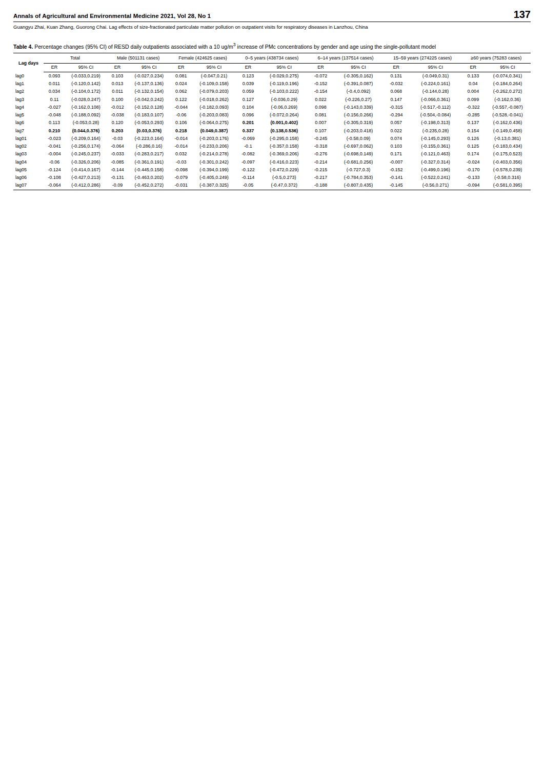Annals of Agricultural and Environmental Medicine 2021, Vol 28, No 1
137
Guangyu Zhai, Kuan Zhang, Guorong Chai. Lag effects of size-fractionated particulate matter pollution on outpatient visits for respiratory diseases in Lanzhou, China
Table 4. Percentage changes (95% CI) of RESD daily outpatients associated with a 10 ug/m 3 increase of PMc concentrations by gender and age using the single-pollutant model
| Lag days | Total | Male (501131 cases) | Female (424625 cases) | 0–5 years (438734 cases) | 6–14 years (137514 cases) | 15–59 years (274225 cases) | ≥60 years (75283 cases) |
| --- | --- | --- | --- | --- | --- | --- | --- |
| ER | 95% CI | ER | 95% CI | ER | 95% CI | ER | 95% CI | ER | 95% CI | ER | 95% CI | ER | 95% CI |
| lag0 | 0.093 | (-0.033,0.219) | 0.103 | (-0.027,0.234) | 0.081 | (-0.047,0.21) | 0.123 | (-0.029,0.275) | -0.072 | (-0.305,0.162) | 0.131 | (-0.049,0.31) | 0.133 | (-0.074,0.341) |
| lag1 | 0.011 | (-0.120,0.142) | 0.013 | (-0.137,0.136) | 0.024 | (-0.109,0.158) | 0.039 | (-0.119,0.196) | -0.152 | (-0.391,0.087) | -0.032 | (-0.224,0.161) | 0.04 | (-0.184,0.264) |
| lag2 | 0.034 | (-0.104,0.172) | 0.011 | (-0.132,0.154) | 0.062 | (-0.079,0.203) | 0.059 | (-0.103,0.222) | -0.154 | (-0.4,0.092) | 0.068 | (-0.144,0.28) | 0.004 | (-0.262,0.272) |
| lag3 | 0.11 | (-0.028,0.247) | 0.100 | (-0.042,0.242) | 0.122 | (-0.018,0.262) | 0.127 | (-0.036,0.29) | 0.022 | (-0.226,0.27) | 0.147 | (-0.066,0.361) | 0.099 | (-0.162,0.36) |
| lag4 | -0.027 | (-0.162,0.108) | -0.012 | (-0.152,0.128) | -0.044 | (-0.182,0.093) | 0.104 | (-0.06,0.269) | 0.098 | (-0.143,0.339) | -0.315 | (-0.517,-0.112) | -0.322 | (-0.557,-0.087) |
| lag5 | -0.048 | (-0.188,0.092) | -0.038 | (-0.183,0.107) | -0.06 | (-0.203,0.083) | 0.096 | (-0.072,0.264) | 0.081 | (-0.156,0.266) | -0.294 | (-0.504,-0.084) | -0.285 | (-0.528,-0.041) |
| lag6 | 0.113 | (-0.053,0.28) | 0.120 | (-0.053,0.293) | 0.106 | (-0.064,0.275) | 0.201 | (0.001,0.402) | 0.007 | (-0.305,0.319) | 0.057 | (-0.198,0.313) | 0.137 | (-0.162,0.436) |
| lag7 | 0.210 | (0.044,0.376) | 0.203 | (0.03,0.376) | 0.218 | (0.049,0.387) | 0.337 | (0.138,0.536) | 0.107 | (-0.203,0.418) | 0.022 | (-0.235,0.28) | 0.154 | (-0.149,0.458) |
| lag01 | -0.023 | (-0.209,0.164) | -0.03 | (-0.223,0.164) | -0.014 | (-0.203,0.176) | -0.069 | (-0.295,0.158) | -0.245 | (-0.58,0.09) | 0.074 | (-0.145,0.293) | 0.126 | (-0.13,0.381) |
| lag02 | -0.041 | (-0.256,0.174) | -0.064 | (-0.286,0.16) | -0.014 | (-0.233,0.206) | -0.1 | (-0.357,0.158) | -0.318 | (-0.697,0.062) | 0.103 | (-0.155,0.361) | 0.125 | (-0.183,0.434) |
| lag03 | -0.004 | (-0.245,0.237) | -0.033 | (-0.283,0.217) | 0.032 | (-0.214,0.278) | -0.082 | (-0.369,0.206) | -0.276 | (-0.698,0.149) | 0.171 | (-0.121,0.463) | 0.174 | (-0.175,0.523) |
| lag04 | -0.06 | (-0.326,0.206) | -0.085 | (-0.361,0.191) | -0.03 | (-0.301,0.242) | -0.097 | (-0.416,0.223) | -0.214 | (-0.681,0.256) | -0.007 | (-0.327,0.314) | -0.024 | (-0.403,0.356) |
| lag05 | -0.124 | (-0.414,0.167) | -0.144 | (-0.445,0.158) | -0.098 | (-0.394,0.199) | -0.122 | (-0.472,0.229) | -0.215 | (-0.727,0.3) | -0.152 | (-0.499,0.196) | -0.170 | (-0.578,0.239) |
| lag06 | -0.108 | (-0.427,0.213) | -0.131 | (-0.463,0.202) | -0.079 | (-0.405,0.249) | -0.114 | (-0.5,0.273) | -0.217 | (-0.784,0.353) | -0.141 | (-0.522,0.241) | -0.133 | (-0.58,0.316) |
| lag07 | -0.064 | (-0.412,0.286) | -0.09 | (-0.452,0.272) | -0.031 | (-0.387,0.325) | -0.05 | (-0.47,0.372) | -0.188 | (-0.807,0.435) | -0.145 | (-0.56,0.271) | -0.094 | (-0.581,0.395) |